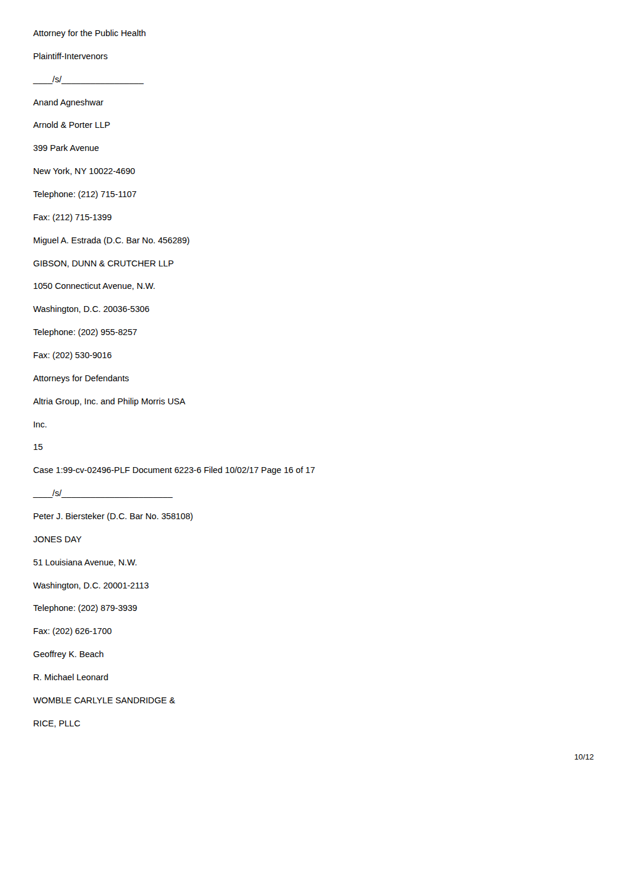Attorney for the Public Health
Plaintiff-Intervenors
____/s/_________________
Anand Agneshwar
Arnold & Porter LLP
399 Park Avenue
New York, NY 10022-4690
Telephone: (212) 715-1107
Fax: (212) 715-1399
Miguel A. Estrada (D.C. Bar No. 456289)
GIBSON, DUNN & CRUTCHER LLP
1050 Connecticut Avenue, N.W.
Washington, D.C. 20036-5306
Telephone: (202) 955-8257
Fax: (202) 530-9016
Attorneys for Defendants
Altria Group, Inc. and Philip Morris USA
Inc.
15
Case 1:99-cv-02496-PLF Document 6223-6 Filed 10/02/17 Page 16 of 17
____/s/_______________________
Peter J. Biersteker (D.C. Bar No. 358108)
JONES DAY
51 Louisiana Avenue, N.W.
Washington, D.C. 20001-2113
Telephone: (202) 879-3939
Fax: (202) 626-1700
Geoffrey K. Beach
R. Michael Leonard
WOMBLE CARLYLE SANDRIDGE &
RICE, PLLC
10/12